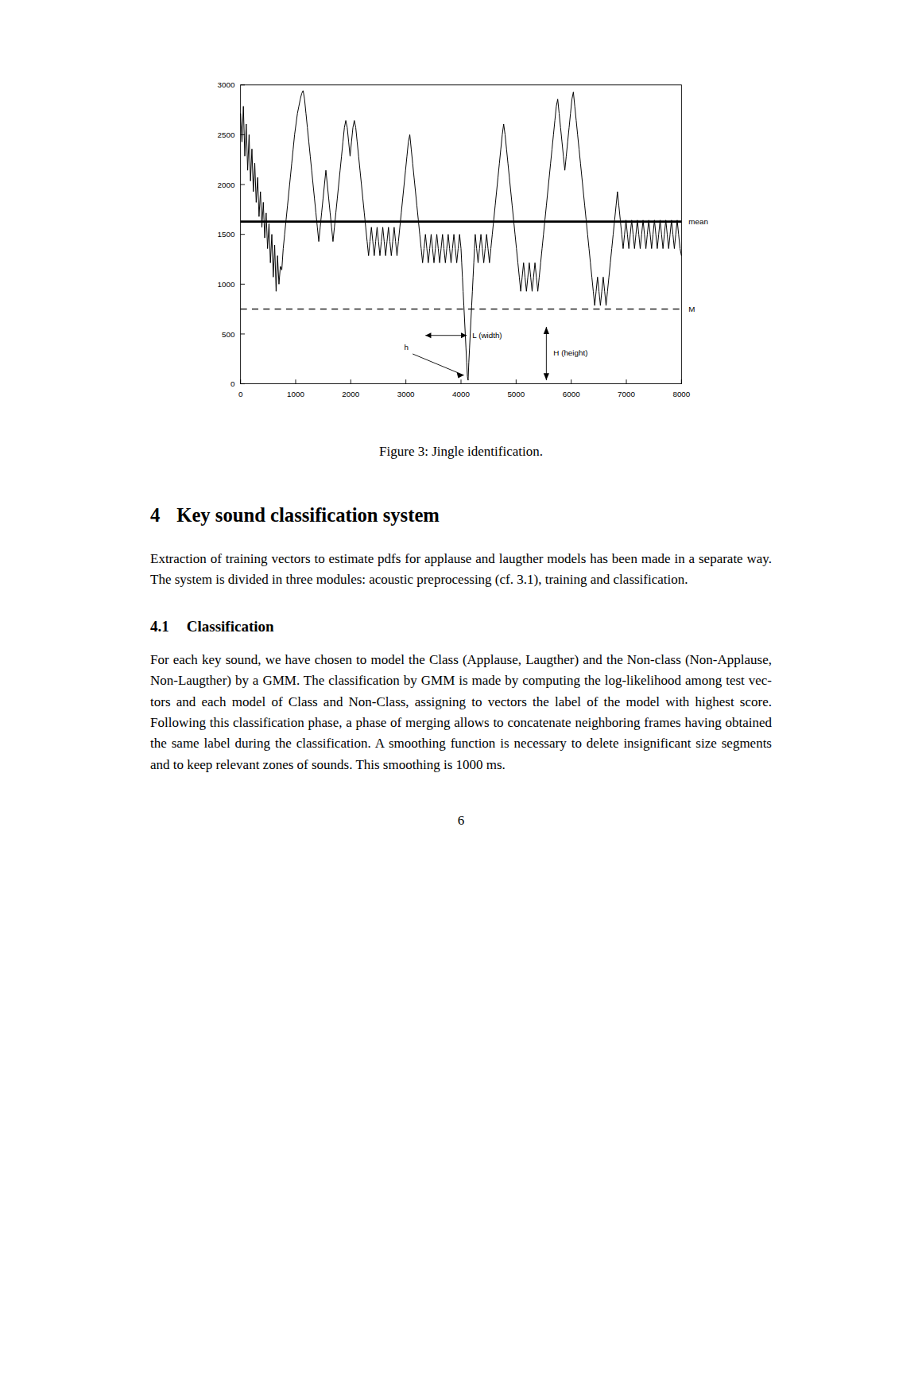3000 2500 2000 1500 1000 500 0 0 1000 2000 3000 4000 5000 6000 7000 8000 mean M L (width) H (height) h
Figure 3: Jingle identification.
4 Key sound classification system
Extraction of training vectors to estimate pdfs for applause and laugther models has been made in a separate way. The system is divided in three modules: acoustic preprocessing (cf. 3.1), training and classification.
4.1 Classification
For each key sound, we have chosen to model the Class (Applause, Laugther) and the Non-class (Non-Applause, Non-Laugther) by a GMM. The classification by GMM is made by computing the log-likelihood among test vectors and each model of Class and Non-Class, assigning to vectors the label of the model with highest score. Following this classification phase, a phase of merging allows to concatenate neighboring frames having obtained the same label during the classification. A smoothing function is necessary to delete insignificant size segments and to keep relevant zones of sounds. This smoothing is 1000 ms.
6